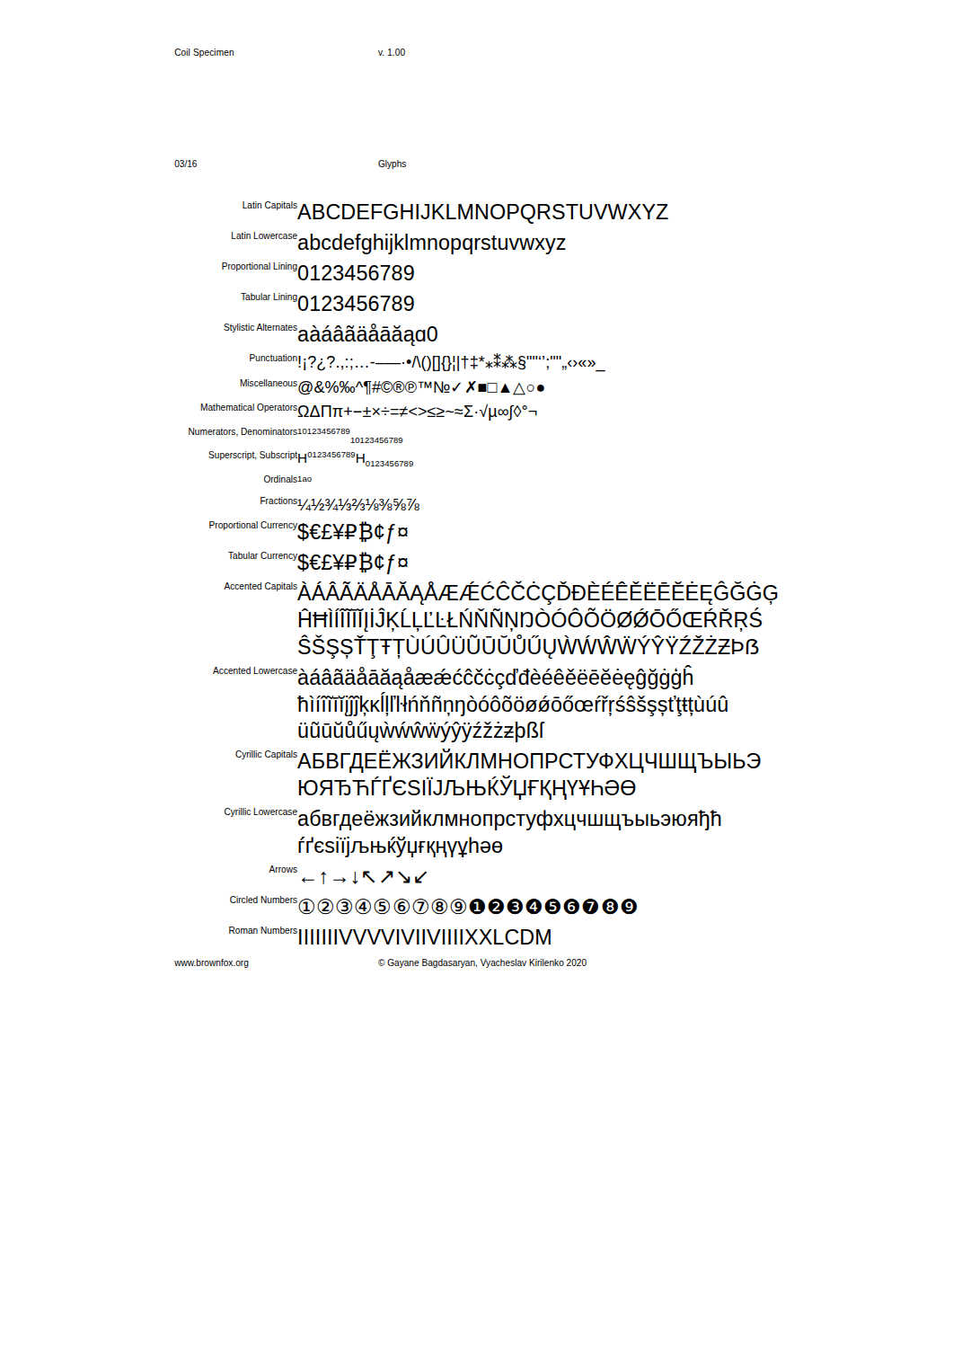Coil Specimen
v. 1.00
03/16
Glyphs
| Latin Capitals | ABCDEFGHIJKLMNOPQRSTUVWXYZ |
| Latin Lowercase | abcdefghijklmnopqrstuvwxyz |
| Proportional Lining | 0123456789 |
| Tabular Lining | 0123456789 |
| Stylistic Alternates | aàáâãäåāăąɑ0 |
| Punctuation | !¡?¿?.,:;…-–—·•/\()[]{}¦/†‡*⁎⁑⁂§""‘’;""„‹›«»_ |
| Miscellaneous | @&%‰^¶#©®℗™№✓✗■□▲△○● |
| Mathematical Operators | ΩΔΠπ+−±×÷=≠<>≤≥~≈Σ·√µ∞∫◊°¬ |
| Numerators, Denominators | 1 0123456789 1 0123456789 |
| Superscript, Subscript | H 0123456789 H 0123456789 |
| Ordinals | 1 ao |
| Fractions | ¼½¾⅓⅔⅛⅜⅝⅞ |
| Proportional Currency | $€£¥₽₿¢ƒ¤ |
| Tabular Currency | $€£¥₽₿¢ƒ¤ |
| Accented Capitals | ÀÁÂÃÄÅĀĂĄÅÆǼĆĈČĊÇĎĐÈÉÊĚËĒĔĖĘĜĞĠĢ ĤĦÌÍÎĨĪĬĮİĴĶĹĻĽĿŁŃŇÑŅŊÒÓÔÕÖØǾŌŐŒŔŘŖŚ ŜŠŞȘŤŢŦȚÙÚÛÜŨŪŬŮŰŲẀẂŴẄÝŶŸŹŽŻƵÞẞ |
| Accented Lowercase | àáâãäåāăąåæǽćĉčċçďđèéêěëēĕėęĝğġģĥ ħìíîĩīĭįĵĵķĸĺļľŀłńňñņŋòóôõöøǿōőœŕřŗśŝšşșťţŧțùúû üũūŭůűųẁẃŵẅýŷÿźžżƶþßſ |
| Cyrillic Capitals | АБВГДЕЁЖЗИЙКЛМНОПРСТУФХЦЧШЩЪЫЬЭ ЮЯЂЋЃҐЄЅІЇЈЉЊЌЎЏҒҚҢҮҰҺӘӨ |
| Cyrillic Lowercase | абвгдеёжзийклмнопрстуфхцчшщъыьэюяђћ ѓґєѕіїјљњќўџғқңүұһәө |
| Arrows | ←↑→↓↖↗↘↙ |
| Circled Numbers | ①②③④⑤⑥⑦⑧⑨❶❷❸❹❺❻❼❽❾ |
| Roman Numbers | IIIIIIIVVVVIVIIVIIIIXXLCDM |
www.brownfox.org
© Gayane Bagdasaryan, Vyacheslav Kirilenko 2020